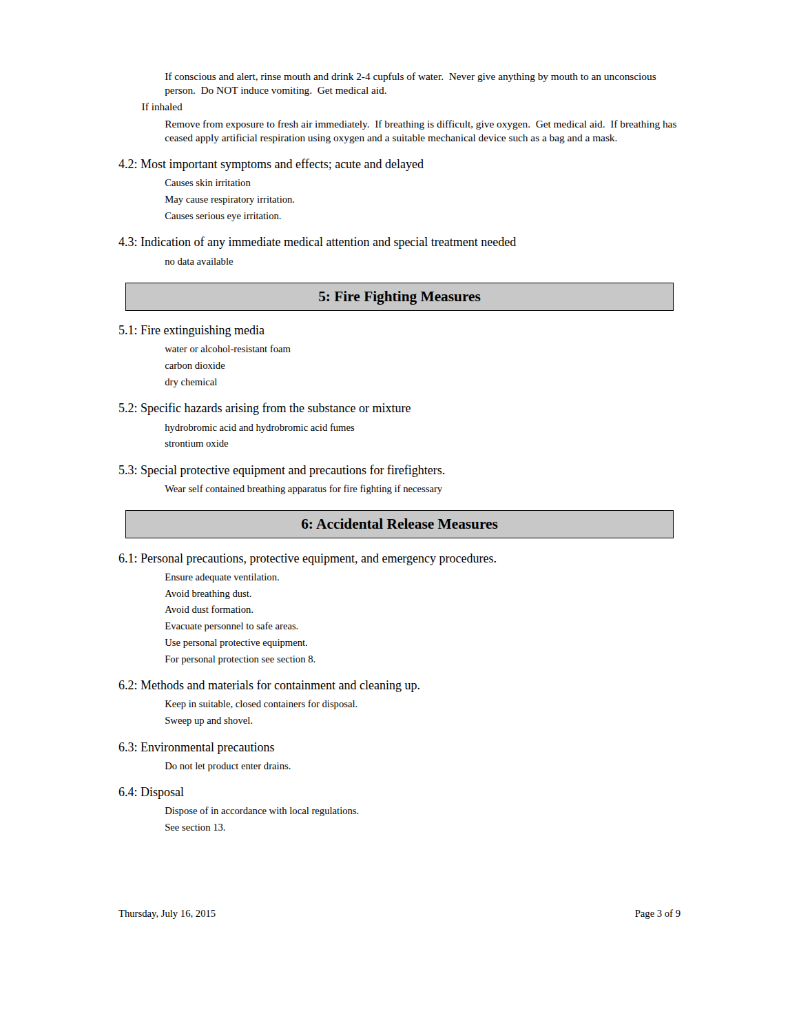If conscious and alert, rinse mouth and drink 2-4 cupfuls of water. Never give anything by mouth to an unconscious person. Do NOT induce vomiting. Get medical aid.
If inhaled
Remove from exposure to fresh air immediately. If breathing is difficult, give oxygen. Get medical aid. If breathing has ceased apply artificial respiration using oxygen and a suitable mechanical device such as a bag and a mask.
4.2: Most important symptoms and effects; acute and delayed
Causes skin irritation
May cause respiratory irritation.
Causes serious eye irritation.
4.3: Indication of any immediate medical attention and special treatment needed
no data available
5: Fire Fighting Measures
5.1: Fire extinguishing media
water or alcohol-resistant foam
carbon dioxide
dry chemical
5.2: Specific hazards arising from the substance or mixture
hydrobromic acid and hydrobromic acid fumes
strontium oxide
5.3: Special protective equipment and precautions for firefighters.
Wear self contained breathing apparatus for fire fighting if necessary
6: Accidental Release Measures
6.1: Personal precautions, protective equipment, and emergency procedures.
Ensure adequate ventilation.
Avoid breathing dust.
Avoid dust formation.
Evacuate personnel to safe areas.
Use personal protective equipment.
For personal protection see section 8.
6.2: Methods and materials for containment and cleaning up.
Keep in suitable, closed containers for disposal.
Sweep up and shovel.
6.3: Environmental precautions
Do not let product enter drains.
6.4: Disposal
Dispose of in accordance with local regulations.
See section 13.
Thursday, July 16, 2015 Page 3 of 9